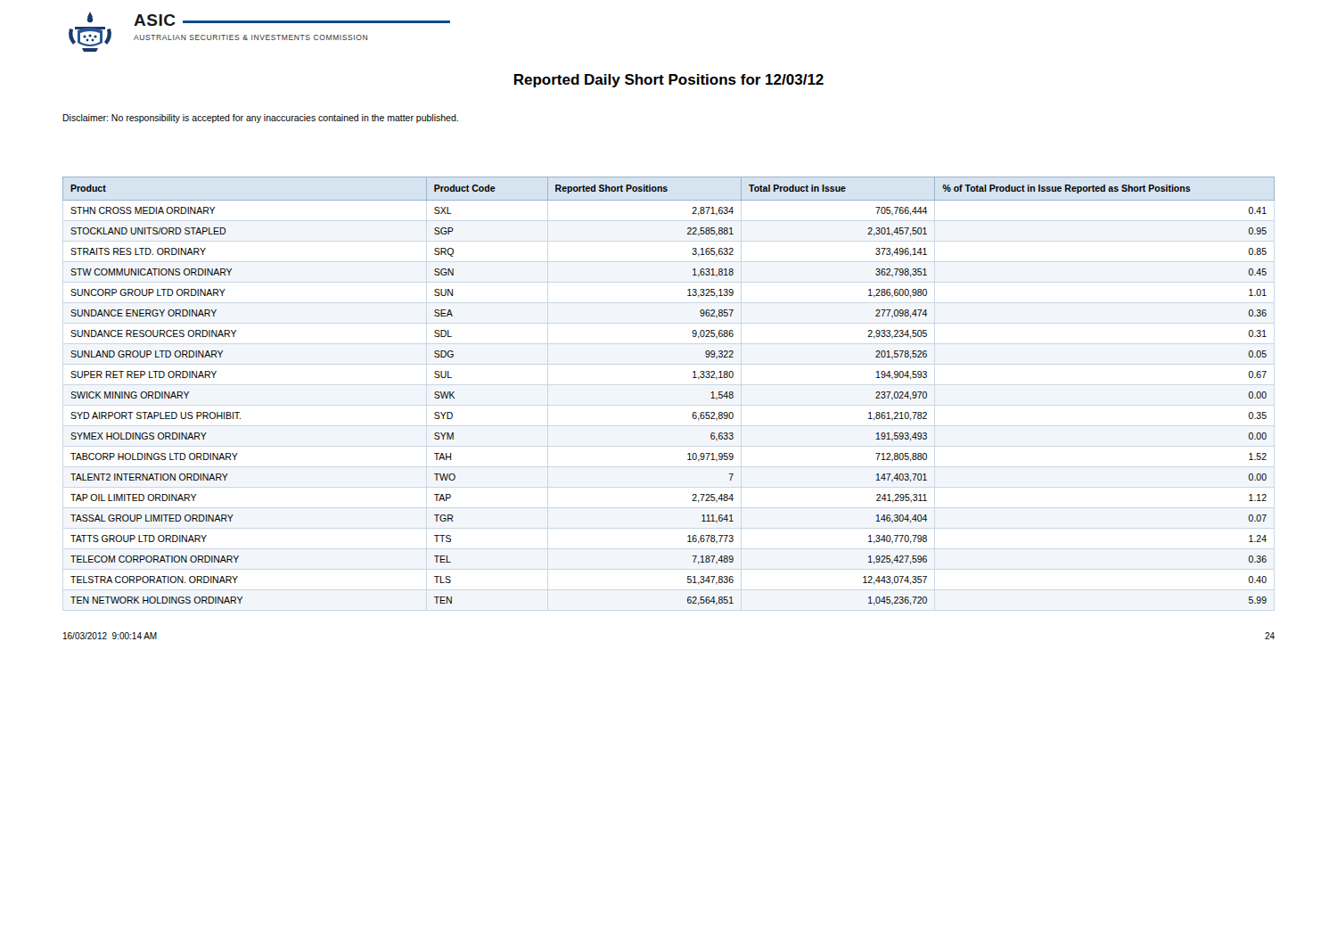ASIC
Australian Securities & Investments Commission
Reported Daily Short Positions for 12/03/12
Disclaimer: No responsibility is accepted for any inaccuracies contained in the matter published.
| Product | Product Code | Reported Short Positions | Total Product in Issue | % of Total Product in Issue Reported as Short Positions |
| --- | --- | --- | --- | --- |
| STHN CROSS MEDIA ORDINARY | SXL | 2,871,634 | 705,766,444 | 0.41 |
| STOCKLAND UNITS/ORD STAPLED | SGP | 22,585,881 | 2,301,457,501 | 0.95 |
| STRAITS RES LTD. ORDINARY | SRQ | 3,165,632 | 373,496,141 | 0.85 |
| STW COMMUNICATIONS ORDINARY | SGN | 1,631,818 | 362,798,351 | 0.45 |
| SUNCORP GROUP LTD ORDINARY | SUN | 13,325,139 | 1,286,600,980 | 1.01 |
| SUNDANCE ENERGY ORDINARY | SEA | 962,857 | 277,098,474 | 0.36 |
| SUNDANCE RESOURCES ORDINARY | SDL | 9,025,686 | 2,933,234,505 | 0.31 |
| SUNLAND GROUP LTD ORDINARY | SDG | 99,322 | 201,578,526 | 0.05 |
| SUPER RET REP LTD ORDINARY | SUL | 1,332,180 | 194,904,593 | 0.67 |
| SWICK MINING ORDINARY | SWK | 1,548 | 237,024,970 | 0.00 |
| SYD AIRPORT STAPLED US PROHIBIT. | SYD | 6,652,890 | 1,861,210,782 | 0.35 |
| SYMEX HOLDINGS ORDINARY | SYM | 6,633 | 191,593,493 | 0.00 |
| TABCORP HOLDINGS LTD ORDINARY | TAH | 10,971,959 | 712,805,880 | 1.52 |
| TALENT2 INTERNATION ORDINARY | TWO | 7 | 147,403,701 | 0.00 |
| TAP OIL LIMITED ORDINARY | TAP | 2,725,484 | 241,295,311 | 1.12 |
| TASSAL GROUP LIMITED ORDINARY | TGR | 111,641 | 146,304,404 | 0.07 |
| TATTS GROUP LTD ORDINARY | TTS | 16,678,773 | 1,340,770,798 | 1.24 |
| TELECOM CORPORATION ORDINARY | TEL | 7,187,489 | 1,925,427,596 | 0.36 |
| TELSTRA CORPORATION. ORDINARY | TLS | 51,347,836 | 12,443,074,357 | 0.40 |
| TEN NETWORK HOLDINGS ORDINARY | TEN | 62,564,851 | 1,045,236,720 | 5.99 |
16/03/2012 9:00:14 AM 24